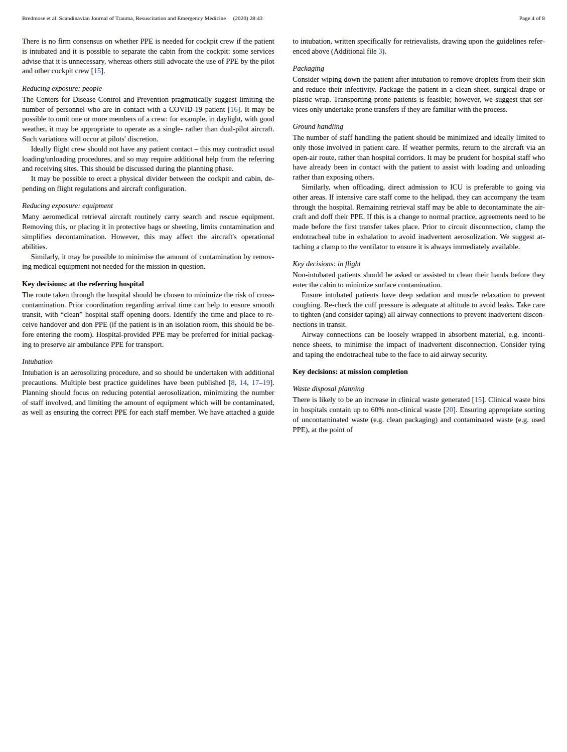Bredmose et al. Scandinavian Journal of Trauma, Resuscitation and Emergency Medicine (2020) 28:43
Page 4 of 8
There is no firm consensus on whether PPE is needed for cockpit crew if the patient is intubated and it is possible to separate the cabin from the cockpit: some services advise that it is unnecessary, whereas others still advocate the use of PPE by the pilot and other cockpit crew [15].
Reducing exposure: people
The Centers for Disease Control and Prevention pragmatically suggest limiting the number of personnel who are in contact with a COVID-19 patient [16]. It may be possible to omit one or more members of a crew: for example, in daylight, with good weather, it may be appropriate to operate as a single- rather than dual-pilot aircraft. Such variations will occur at pilots' discretion.
Ideally flight crew should not have any patient contact – this may contradict usual loading/unloading procedures, and so may require additional help from the referring and receiving sites. This should be discussed during the planning phase.
It may be possible to erect a physical divider between the cockpit and cabin, depending on flight regulations and aircraft configuration.
Reducing exposure: equipment
Many aeromedical retrieval aircraft routinely carry search and rescue equipment. Removing this, or placing it in protective bags or sheeting, limits contamination and simplifies decontamination. However, this may affect the aircraft's operational abilities.
Similarly, it may be possible to minimise the amount of contamination by removing medical equipment not needed for the mission in question.
Key decisions: at the referring hospital
The route taken through the hospital should be chosen to minimize the risk of cross-contamination. Prior coordination regarding arrival time can help to ensure smooth transit, with “clean” hospital staff opening doors. Identify the time and place to receive handover and don PPE (if the patient is in an isolation room, this should be before entering the room). Hospital-provided PPE may be preferred for initial packaging to preserve air ambulance PPE for transport.
Intubation
Intubation is an aerosolizing procedure, and so should be undertaken with additional precautions. Multiple best practice guidelines have been published [8, 14, 17–19]. Planning should focus on reducing potential aerosolization, minimizing the number of staff involved, and limiting the amount of equipment which will be contaminated, as well as ensuring the correct PPE for each staff member. We have attached a guide to intubation, written specifically for retrievalists, drawing upon the guidelines referenced above (Additional file 3).
Packaging
Consider wiping down the patient after intubation to remove droplets from their skin and reduce their infectivity. Package the patient in a clean sheet, surgical drape or plastic wrap. Transporting prone patients is feasible; however, we suggest that services only undertake prone transfers if they are familiar with the process.
Ground handling
The number of staff handling the patient should be minimized and ideally limited to only those involved in patient care. If weather permits, return to the aircraft via an open-air route, rather than hospital corridors. It may be prudent for hospital staff who have already been in contact with the patient to assist with loading and unloading rather than exposing others.
Similarly, when offloading, direct admission to ICU is preferable to going via other areas. If intensive care staff come to the helipad, they can accompany the team through the hospital. Remaining retrieval staff may be able to decontaminate the aircraft and doff their PPE. If this is a change to normal practice, agreements need to be made before the first transfer takes place. Prior to circuit disconnection, clamp the endotracheal tube in exhalation to avoid inadvertent aerosolization. We suggest attaching a clamp to the ventilator to ensure it is always immediately available.
Key decisions: in flight
Non-intubated patients should be asked or assisted to clean their hands before they enter the cabin to minimize surface contamination.
Ensure intubated patients have deep sedation and muscle relaxation to prevent coughing. Re-check the cuff pressure is adequate at altitude to avoid leaks. Take care to tighten (and consider taping) all airway connections to prevent inadvertent disconnections in transit.
Airway connections can be loosely wrapped in absorbent material, e.g. incontinence sheets, to minimise the impact of inadvertent disconnection. Consider tying and taping the endotracheal tube to the face to aid airway security.
Key decisions: at mission completion
Waste disposal planning
There is likely to be an increase in clinical waste generated [15]. Clinical waste bins in hospitals contain up to 60% non-clinical waste [20]. Ensuring appropriate sorting of uncontaminated waste (e.g. clean packaging) and contaminated waste (e.g. used PPE), at the point of